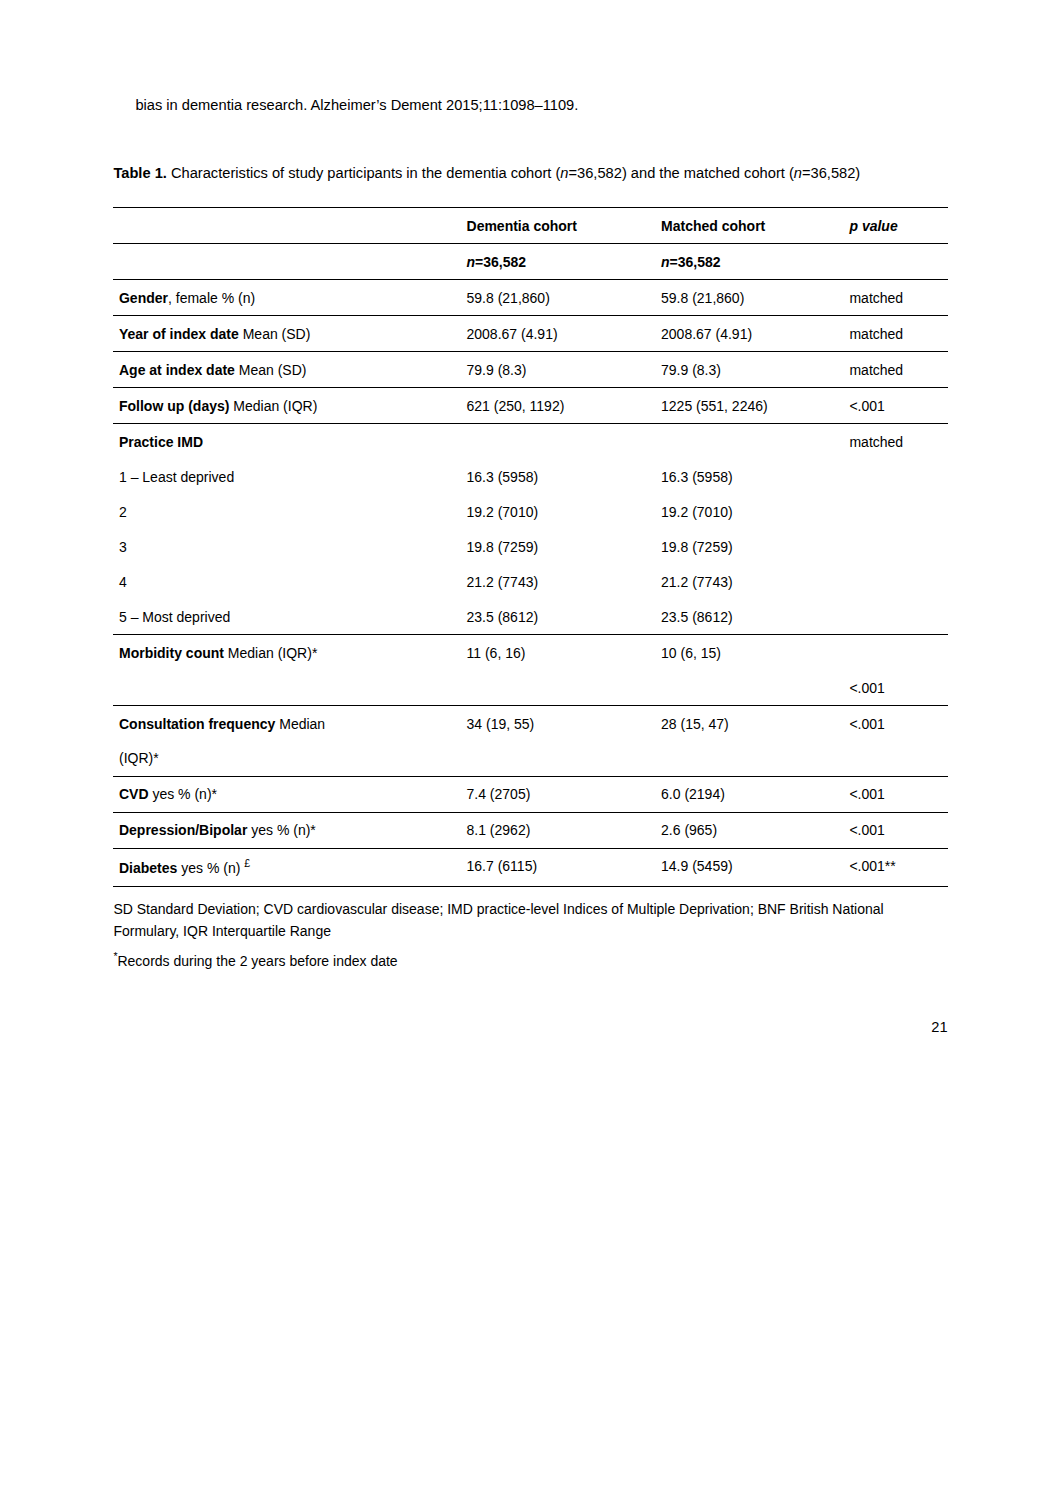bias in dementia research. Alzheimer’s Dement 2015;11:1098–1109.
Table 1. Characteristics of study participants in the dementia cohort (n=36,582) and the matched cohort (n=36,582)
| | Dementia cohort | Matched cohort | p value |
| --- | --- | --- | --- |
| | n =36,582 | n =36,582 | |
| Gender , female % (n) | 59.8 (21,860) | 59.8 (21,860) | matched |
| Year of index date Mean (SD) | 2008.67 (4.91) | 2008.67 (4.91) | matched |
| Age at index date Mean (SD) | 79.9 (8.3) | 79.9 (8.3) | matched |
| Follow up (days) Median (IQR) | 621 (250, 1192) | 1225 (551, 2246) | <.001 |
| Practice IMD | | | matched |
| 1 – Least deprived | 16.3 (5958) | 16.3 (5958) | |
| 2 | 19.2 (7010) | 19.2 (7010) | |
| 3 | 19.8 (7259) | 19.8 (7259) | |
| 4 | 21.2 (7743) | 21.2 (7743) | |
| 5 – Most deprived | 23.5 (8612) | 23.5 (8612) | |
| Morbidity count Median (IQR)* | 11 (6, 16) | 10 (6, 15) | |
| | | | <.001 |
| Consultation frequency Median | 34 (19, 55) | 28 (15, 47) | <.001 |
| (IQR)* | | | |
| CVD yes % (n)* | 7.4 (2705) | 6.0 (2194) | <.001 |
| Depression/Bipolar yes % (n)* | 8.1 (2962) | 2.6 (965) | <.001 |
| Diabetes yes % (n) £ | 16.7 (6115) | 14.9 (5459) | <.001** |
SD Standard Deviation; CVD cardiovascular disease; IMD practice-level Indices of Multiple Deprivation; BNF British National Formulary, IQR Interquartile Range
*Records during the 2 years before index date
21